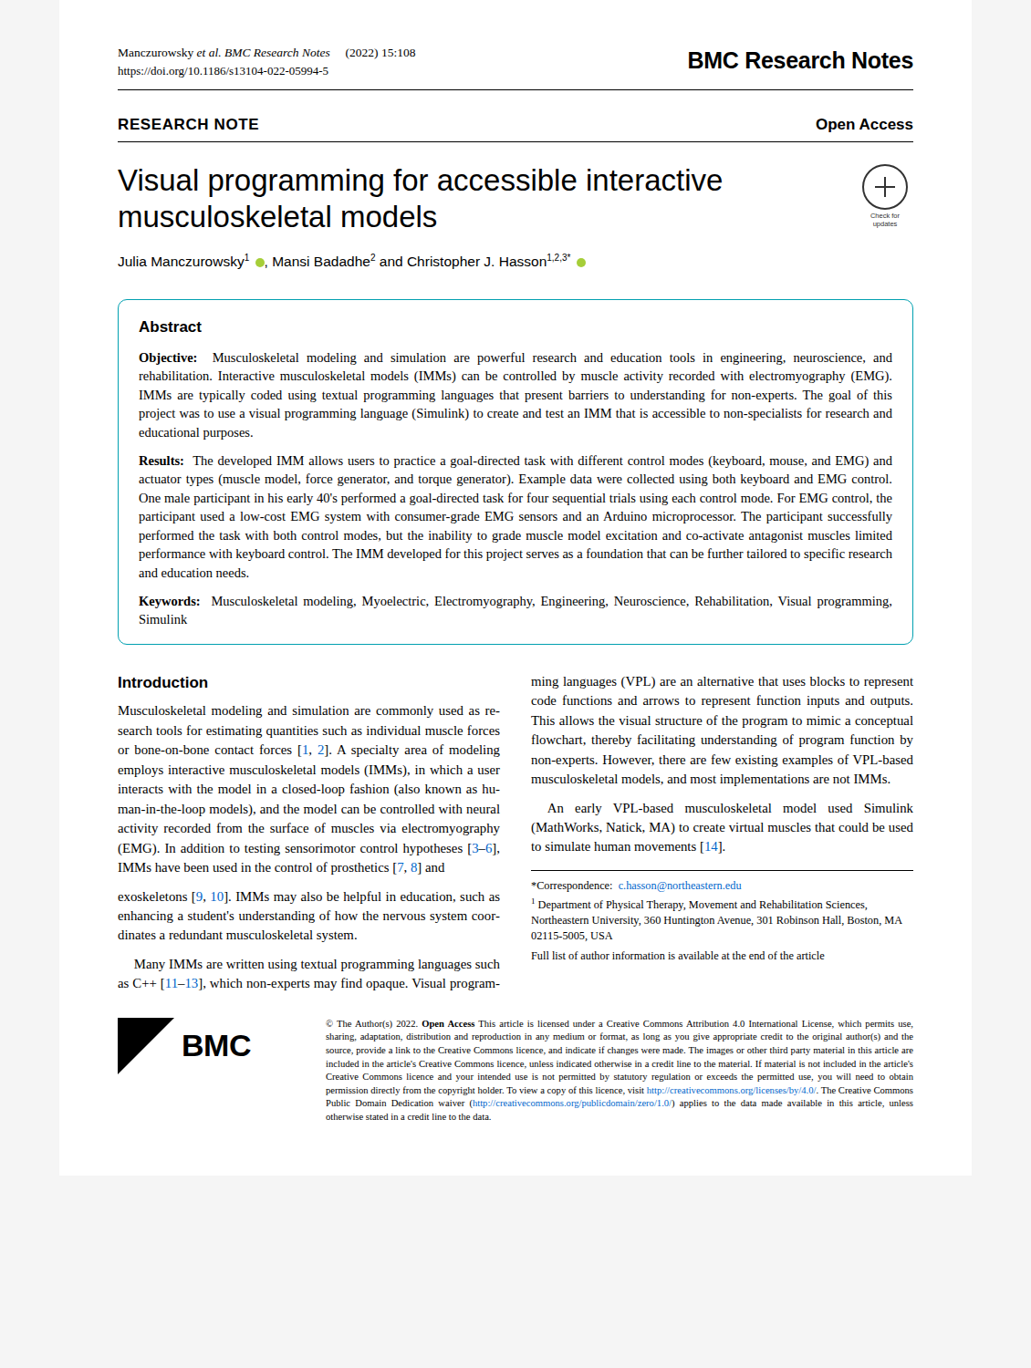Manczurowsky et al. BMC Research Notes (2022) 15:108
https://doi.org/10.1186/s13104-022-05994-5
BMC Research Notes
Research Note
Open Access
Visual programming for accessible interactive musculoskeletal models
Check for
updates
Julia Manczurowsky1 , Mansi Badadhe2 and Christopher J. Hasson1,2,3*
Abstract
Objective: Musculoskeletal modeling and simulation are powerful research and education tools in engineering, neuroscience, and rehabilitation. Interactive musculoskeletal models (IMMs) can be controlled by muscle activity recorded with electromyography (EMG). IMMs are typically coded using textual programming languages that present barriers to understanding for non-experts. The goal of this project was to use a visual programming language (Simulink) to create and test an IMM that is accessible to non-specialists for research and educational purposes.
Results: The developed IMM allows users to practice a goal-directed task with different control modes (keyboard, mouse, and EMG) and actuator types (muscle model, force generator, and torque generator). Example data were collected using both keyboard and EMG control. One male participant in his early 40's performed a goal-directed task for four sequential trials using each control mode. For EMG control, the participant used a low-cost EMG system with consumer-grade EMG sensors and an Arduino microprocessor. The participant successfully performed the task with both control modes, but the inability to grade muscle model excitation and co-activate antagonist muscles limited performance with keyboard control. The IMM developed for this project serves as a foundation that can be further tailored to specific research and education needs.
Keywords: Musculoskeletal modeling, Myoelectric, Electromyography, Engineering, Neuroscience, Rehabilitation, Visual programming, Simulink
Introduction
Musculoskeletal modeling and simulation are commonly used as research tools for estimating quantities such as individual muscle forces or bone-on-bone contact forces [1, 2]. A specialty area of modeling employs interactive musculoskeletal models (IMMs), in which a user interacts with the model in a closed-loop fashion (also known as human-in-the-loop models), and the model can be controlled with neural activity recorded from the surface of muscles via electromyography (EMG). In addition to testing sensorimotor control hypotheses [3–6], IMMs have been used in the control of prosthetics [7, 8] and
exoskeletons [9, 10]. IMMs may also be helpful in education, such as enhancing a student's understanding of how the nervous system coordinates a redundant musculoskeletal system.
Many IMMs are written using textual programming languages such as C++ [11–13], which non-experts may find opaque. Visual programming languages (VPL) are an alternative that uses blocks to represent code functions and arrows to represent function inputs and outputs. This allows the visual structure of the program to mimic a conceptual flowchart, thereby facilitating understanding of program function by non-experts. However, there are few existing examples of VPL-based musculoskeletal models, and most implementations are not IMMs.
An early VPL-based musculoskeletal model used Simulink (MathWorks, Natick, MA) to create virtual muscles that could be used to simulate human movements [14].
*Correspondence: c.hasson@northeastern.edu
1 Department of Physical Therapy, Movement and Rehabilitation Sciences, Northeastern University, 360 Huntington Avenue, 301 Robinson Hall, Boston, MA 02115-5005, USA
Full list of author information is available at the end of the article
BMC
© The Author(s) 2022. Open Access This article is licensed under a Creative Commons Attribution 4.0 International License, which permits use, sharing, adaptation, distribution and reproduction in any medium or format, as long as you give appropriate credit to the original author(s) and the source, provide a link to the Creative Commons licence, and indicate if changes were made. The images or other third party material in this article are included in the article's Creative Commons licence, unless indicated otherwise in a credit line to the material. If material is not included in the article's Creative Commons licence and your intended use is not permitted by statutory regulation or exceeds the permitted use, you will need to obtain permission directly from the copyright holder. To view a copy of this licence, visit http://creativecommons.org/licenses/by/4.0/. The Creative Commons Public Domain Dedication waiver (http://creativecommons.org/publicdomain/zero/1.0/) applies to the data made available in this article, unless otherwise stated in a credit line to the data.